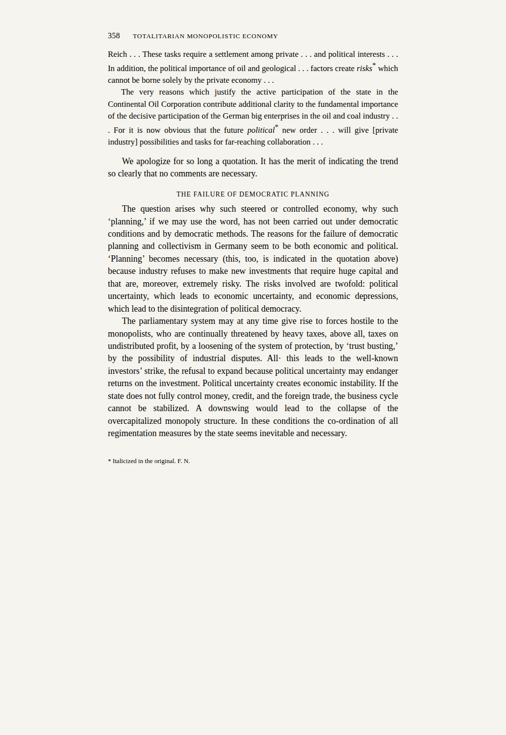358
Totalitarian Monopolistic Economy
Reich . . . These tasks require a settlement among private . . . and political interests . . . In addition, the political importance of oil and geological . . . factors create risks* which cannot be borne solely by the private economy . . .
The very reasons which justify the active participation of the state in the Continental Oil Corporation contribute additional clarity to the fundamental importance of the decisive participation of the German big enterprises in the oil and coal industry . . . For it is now obvious that the future political* new order . . . will give [private industry] possibilities and tasks for far-reaching collaboration . . .
We apologize for so long a quotation. It has the merit of indicating the trend so clearly that no comments are necessary.
The Failure of Democratic Planning
The question arises why such steered or controlled economy, why such ‘planning,’ if we may use the word, has not been carried out under democratic conditions and by democratic methods. The reasons for the failure of democratic planning and collectivism in Germany seem to be both economic and political. ‘Planning’ becomes necessary (this, too, is indicated in the quotation above) because industry refuses to make new investments that require huge capital and that are, moreover, extremely risky. The risks involved are twofold: political uncertainty, which leads to economic uncertainty, and economic depressions, which lead to the disintegration of political democracy.
The parliamentary system may at any time give rise to forces hostile to the monopolists, who are continually threatened by heavy taxes, above all, taxes on undistributed profit, by a loosening of the system of protection, by ‘trust busting,’ by the possibility of industrial disputes. All· this leads to the well-known investors’ strike, the refusal to expand because political uncertainty may endanger returns on the investment. Political uncertainty creates economic instability. If the state does not fully control money, credit, and the foreign trade, the business cycle cannot be stabilized. A downswing would lead to the collapse of the overcapitalized monopoly structure. In these conditions the co-ordination of all regimentation measures by the state seems inevitable and necessary.
*Italicized in the original. F. N.